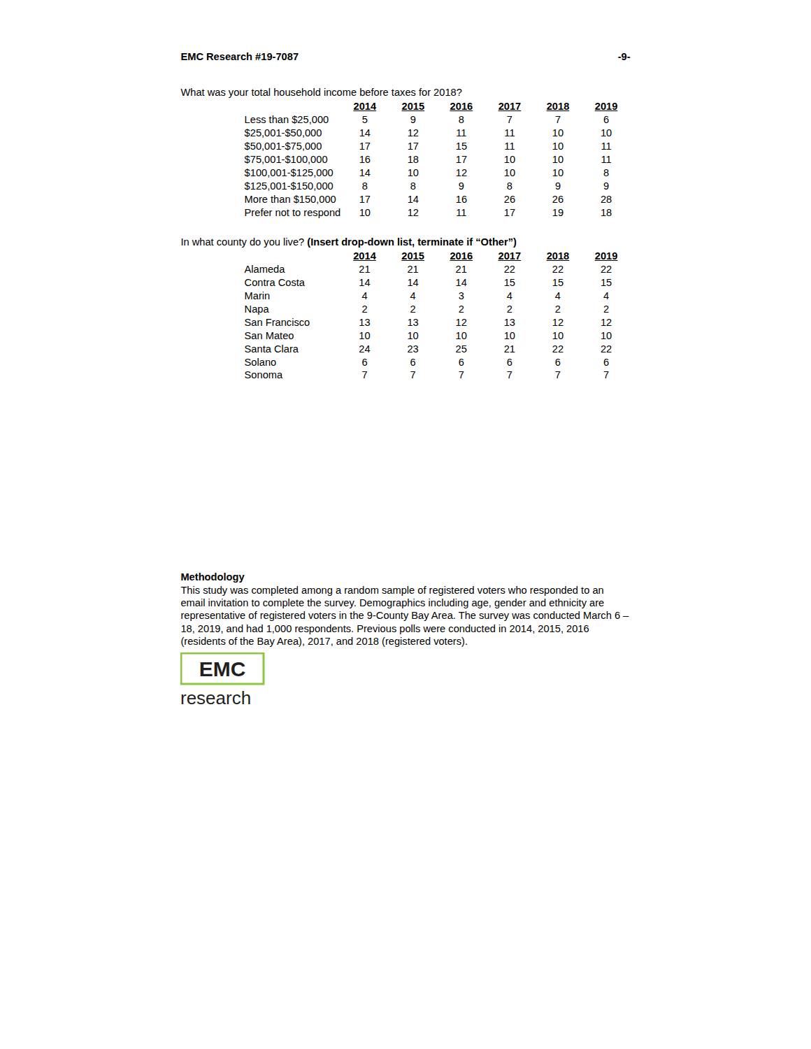EMC Research #19-7087 -9-
What was your total household income before taxes for 2018?
| | 2014 | 2015 | 2016 | 2017 | 2018 | 2019 |
| --- | --- | --- | --- | --- | --- | --- |
| Less than $25,000 | 5 | 9 | 8 | 7 | 7 | 6 |
| $25,001-$50,000 | 14 | 12 | 11 | 11 | 10 | 10 |
| $50,001-$75,000 | 17 | 17 | 15 | 11 | 10 | 11 |
| $75,001-$100,000 | 16 | 18 | 17 | 10 | 10 | 11 |
| $100,001-$125,000 | 14 | 10 | 12 | 10 | 10 | 8 |
| $125,001-$150,000 | 8 | 8 | 9 | 8 | 9 | 9 |
| More than $150,000 | 17 | 14 | 16 | 26 | 26 | 28 |
| Prefer not to respond | 10 | 12 | 11 | 17 | 19 | 18 |
In what county do you live? (Insert drop-down list, terminate if “Other”)
| | 2014 | 2015 | 2016 | 2017 | 2018 | 2019 |
| --- | --- | --- | --- | --- | --- | --- |
| Alameda | 21 | 21 | 21 | 22 | 22 | 22 |
| Contra Costa | 14 | 14 | 14 | 15 | 15 | 15 |
| Marin | 4 | 4 | 3 | 4 | 4 | 4 |
| Napa | 2 | 2 | 2 | 2 | 2 | 2 |
| San Francisco | 13 | 13 | 12 | 13 | 12 | 12 |
| San Mateo | 10 | 10 | 10 | 10 | 10 | 10 |
| Santa Clara | 24 | 23 | 25 | 21 | 22 | 22 |
| Solano | 6 | 6 | 6 | 6 | 6 | 6 |
| Sonoma | 7 | 7 | 7 | 7 | 7 | 7 |
Methodology
This study was completed among a random sample of registered voters who responded to an email invitation to complete the survey. Demographics including age, gender and ethnicity are representative of registered voters in the 9-County Bay Area. The survey was conducted March 6 – 18, 2019, and had 1,000 respondents. Previous polls were conducted in 2014, 2015, 2016 (residents of the Bay Area), 2017, and 2018 (registered voters).
EMC research